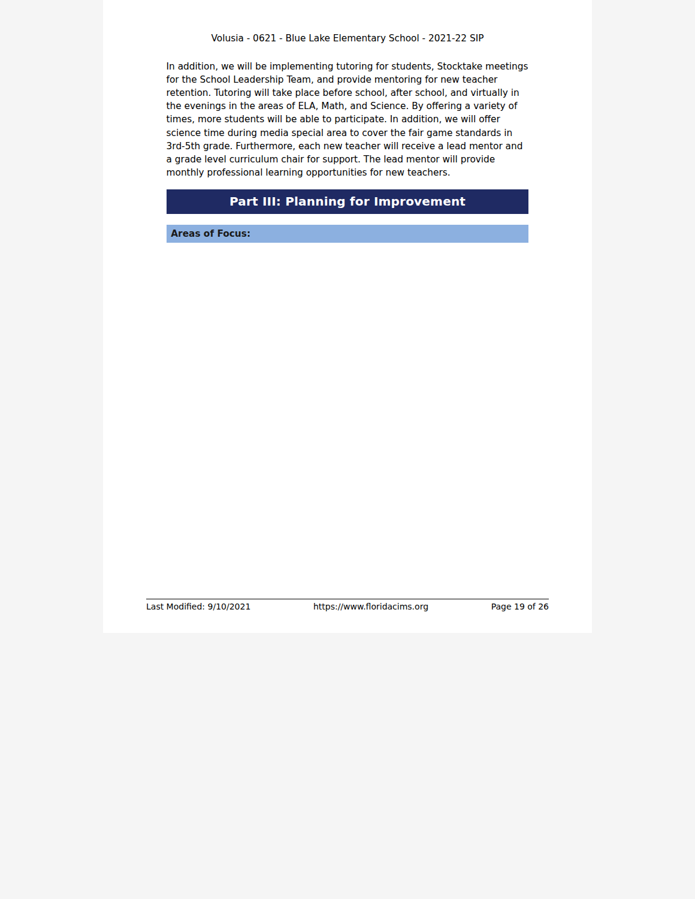Volusia - 0621 - Blue Lake Elementary School - 2021-22 SIP
In addition, we will be implementing tutoring for students, Stocktake meetings for the School Leadership Team, and provide mentoring for new teacher retention. Tutoring will take place before school, after school, and virtually in the evenings in the areas of ELA, Math, and Science. By offering a variety of times, more students will be able to participate. In addition, we will offer science time during media special area to cover the fair game standards in 3rd-5th grade. Furthermore, each new teacher will receive a lead mentor and a grade level curriculum chair for support. The lead mentor will provide monthly professional learning opportunities for new teachers.
Part III: Planning for Improvement
Areas of Focus:
Last Modified: 9/10/2021 https://www.floridacims.org Page 19 of 26